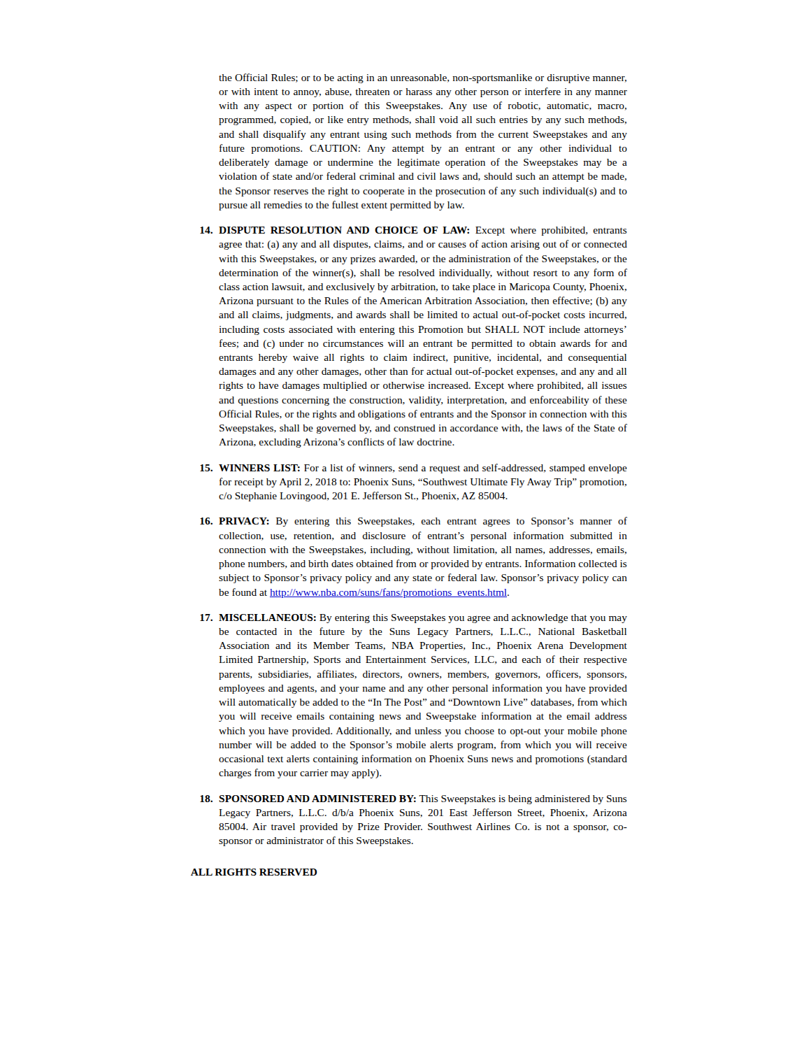the Official Rules; or to be acting in an unreasonable, non-sportsmanlike or disruptive manner, or with intent to annoy, abuse, threaten or harass any other person or interfere in any manner with any aspect or portion of this Sweepstakes. Any use of robotic, automatic, macro, programmed, copied, or like entry methods, shall void all such entries by any such methods, and shall disqualify any entrant using such methods from the current Sweepstakes and any future promotions. CAUTION: Any attempt by an entrant or any other individual to deliberately damage or undermine the legitimate operation of the Sweepstakes may be a violation of state and/or federal criminal and civil laws and, should such an attempt be made, the Sponsor reserves the right to cooperate in the prosecution of any such individual(s) and to pursue all remedies to the fullest extent permitted by law.
14.
DISPUTE RESOLUTION AND CHOICE OF LAW: Except where prohibited, entrants agree that: (a) any and all disputes, claims, and or causes of action arising out of or connected with this Sweepstakes, or any prizes awarded, or the administration of the Sweepstakes, or the determination of the winner(s), shall be resolved individually, without resort to any form of class action lawsuit, and exclusively by arbitration, to take place in Maricopa County, Phoenix, Arizona pursuant to the Rules of the American Arbitration Association, then effective; (b) any and all claims, judgments, and awards shall be limited to actual out-of-pocket costs incurred, including costs associated with entering this Promotion but SHALL NOT include attorneys’ fees; and (c) under no circumstances will an entrant be permitted to obtain awards for and entrants hereby waive all rights to claim indirect, punitive, incidental, and consequential damages and any other damages, other than for actual out-of-pocket expenses, and any and all rights to have damages multiplied or otherwise increased. Except where prohibited, all issues and questions concerning the construction, validity, interpretation, and enforceability of these Official Rules, or the rights and obligations of entrants and the Sponsor in connection with this Sweepstakes, shall be governed by, and construed in accordance with, the laws of the State of Arizona, excluding Arizona’s conflicts of law doctrine.
15.
WINNERS LIST: For a list of winners, send a request and self-addressed, stamped envelope for receipt by April 2, 2018 to: Phoenix Suns, “Southwest Ultimate Fly Away Trip” promotion, c/o Stephanie Lovingood, 201 E. Jefferson St., Phoenix, AZ 85004.
16.
PRIVACY: By entering this Sweepstakes, each entrant agrees to Sponsor’s manner of collection, use, retention, and disclosure of entrant’s personal information submitted in connection with the Sweepstakes, including, without limitation, all names, addresses, emails, phone numbers, and birth dates obtained from or provided by entrants. Information collected is subject to Sponsor’s privacy policy and any state or federal law. Sponsor’s privacy policy can be found at http://www.nba.com/suns/fans/promotions_events.html.
17.
MISCELLANEOUS: By entering this Sweepstakes you agree and acknowledge that you may be contacted in the future by the Suns Legacy Partners, L.L.C., National Basketball Association and its Member Teams, NBA Properties, Inc., Phoenix Arena Development Limited Partnership, Sports and Entertainment Services, LLC, and each of their respective parents, subsidiaries, affiliates, directors, owners, members, governors, officers, sponsors, employees and agents, and your name and any other personal information you have provided will automatically be added to the “In The Post” and “Downtown Live” databases, from which you will receive emails containing news and Sweepstake information at the email address which you have provided. Additionally, and unless you choose to opt-out your mobile phone number will be added to the Sponsor’s mobile alerts program, from which you will receive occasional text alerts containing information on Phoenix Suns news and promotions (standard charges from your carrier may apply).
18.
SPONSORED AND ADMINISTERED BY: This Sweepstakes is being administered by Suns Legacy Partners, L.L.C. d/b/a Phoenix Suns, 201 East Jefferson Street, Phoenix, Arizona 85004. Air travel provided by Prize Provider. Southwest Airlines Co. is not a sponsor, co-sponsor or administrator of this Sweepstakes.
ALL RIGHTS RESERVED